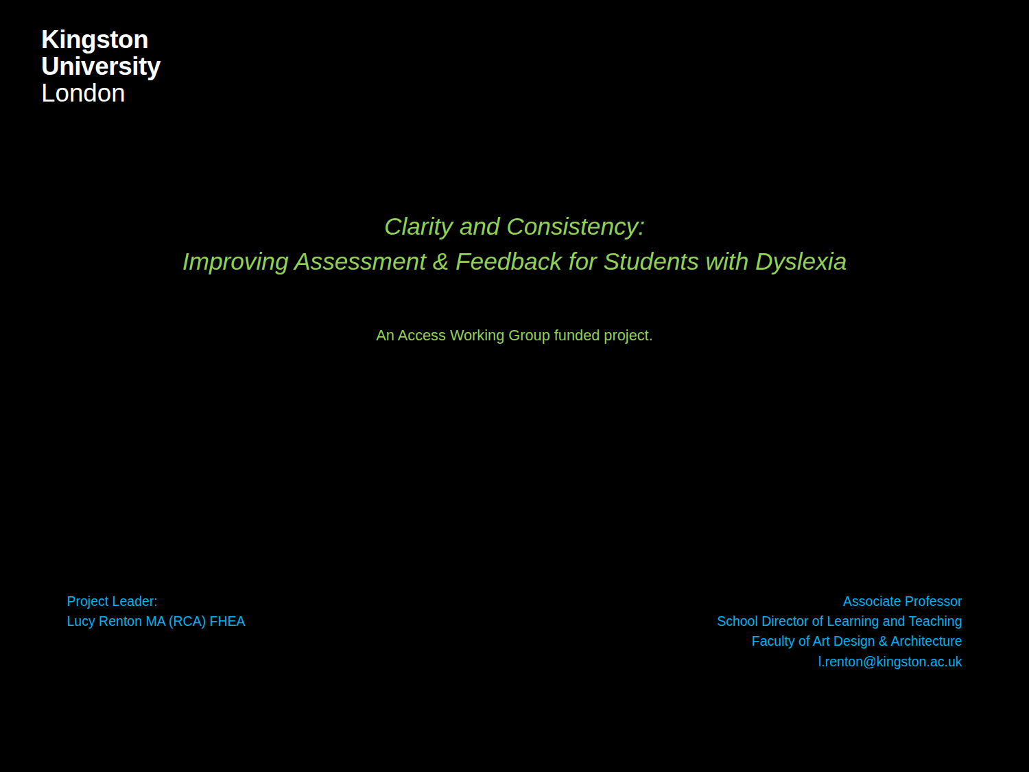Kingston University London
Clarity and Consistency:
Improving Assessment & Feedback for Students with Dyslexia
An Access Working Group funded project.
Project Leader:
Lucy Renton MA (RCA) FHEA
Associate Professor
School Director of Learning and Teaching
Faculty of Art Design & Architecture
l.renton@kingston.ac.uk